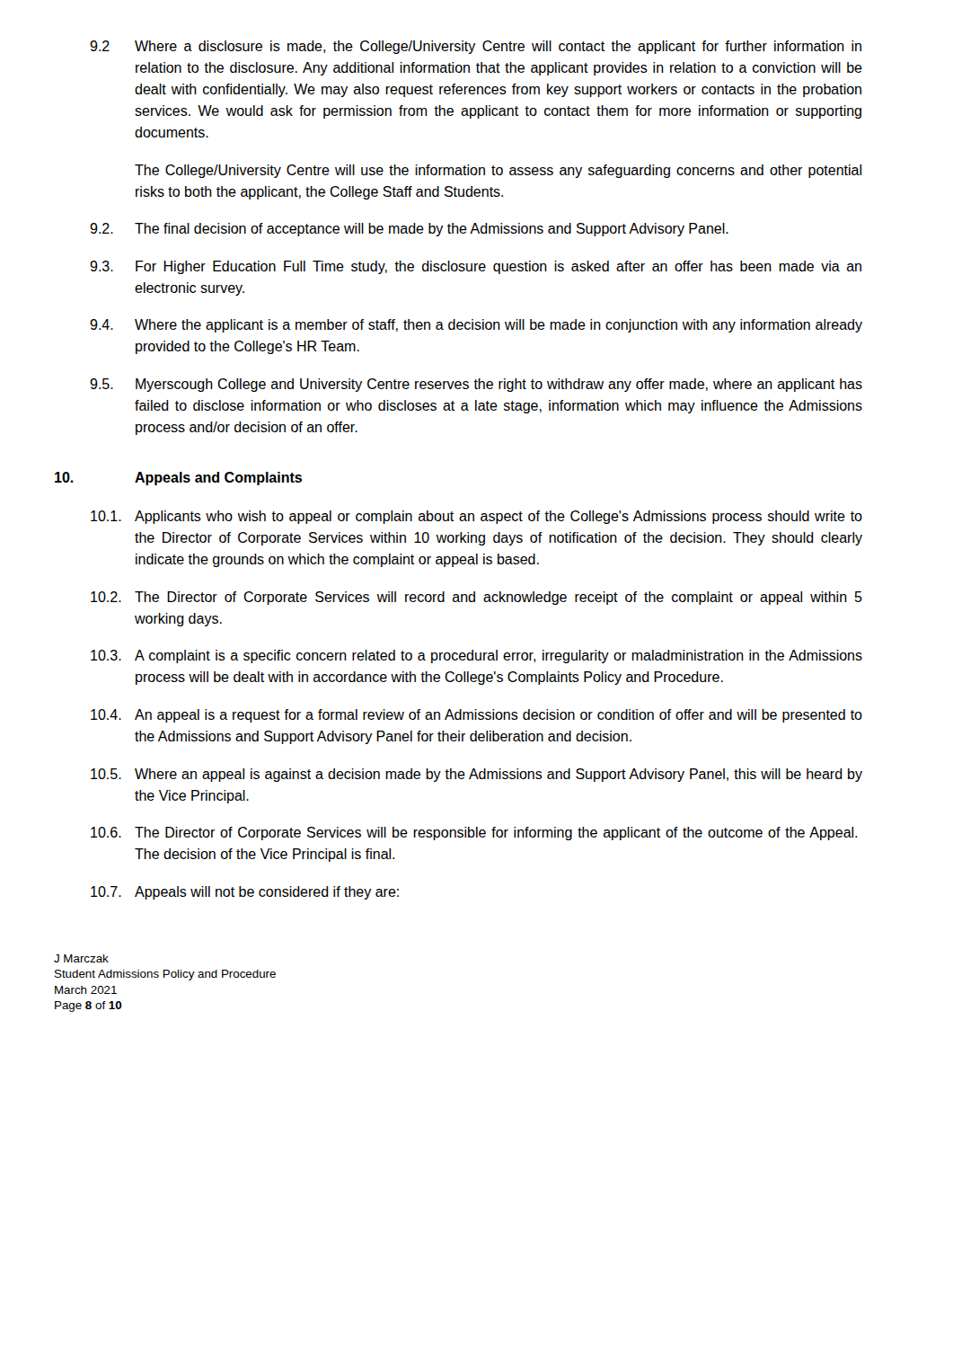9.2
Where a disclosure is made, the College/University Centre will contact the applicant for further information in relation to the disclosure. Any additional information that the applicant provides in relation to a conviction will be dealt with confidentially. We may also request references from key support workers or contacts in the probation services. We would ask for permission from the applicant to contact them for more information or supporting documents.
The College/University Centre will use the information to assess any safeguarding concerns and other potential risks to both the applicant, the College Staff and Students.
9.2.
The final decision of acceptance will be made by the Admissions and Support Advisory Panel.
9.3.
For Higher Education Full Time study, the disclosure question is asked after an offer has been made via an electronic survey.
9.4.
Where the applicant is a member of staff, then a decision will be made in conjunction with any information already provided to the College's HR Team.
9.5.
Myerscough College and University Centre reserves the right to withdraw any offer made, where an applicant has failed to disclose information or who discloses at a late stage, information which may influence the Admissions process and/or decision of an offer.
10. Appeals and Complaints
10.1.
Applicants who wish to appeal or complain about an aspect of the College's Admissions process should write to the Director of Corporate Services within 10 working days of notification of the decision. They should clearly indicate the grounds on which the complaint or appeal is based.
10.2.
The Director of Corporate Services will record and acknowledge receipt of the complaint or appeal within 5 working days.
10.3.
A complaint is a specific concern related to a procedural error, irregularity or maladministration in the Admissions process will be dealt with in accordance with the College's Complaints Policy and Procedure.
10.4.
An appeal is a request for a formal review of an Admissions decision or condition of offer and will be presented to the Admissions and Support Advisory Panel for their deliberation and decision.
10.5.
Where an appeal is against a decision made by the Admissions and Support Advisory Panel, this will be heard by the Vice Principal.
10.6.
The Director of Corporate Services will be responsible for informing the applicant of the outcome of the Appeal. The decision of the Vice Principal is final.
10.7.
Appeals will not be considered if they are:
J Marczak
Student Admissions Policy and Procedure
March 2021
Page 8 of 10